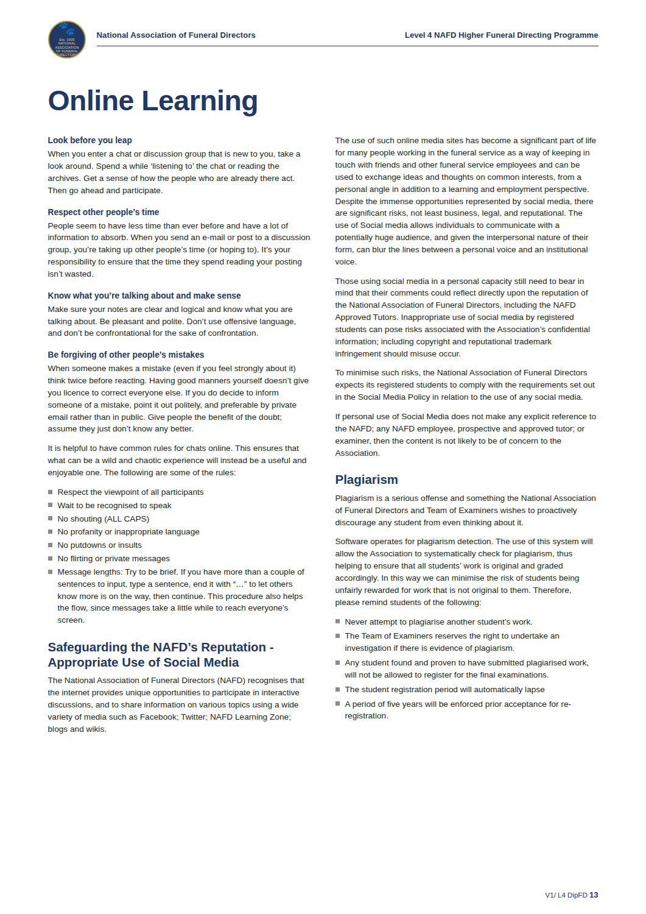🐾
Est. 1905
NATIONAL ASSOCIATION
OF FUNERAL DIRECTORS
National Association of Funeral Directors
Level 4 NAFD Higher Funeral Directing Programme
Online Learning
Look before you leap
When you enter a chat or discussion group that is new to you, take a look around. Spend a while ‘listening to’ the chat or reading the archives. Get a sense of how the people who are already there act. Then go ahead and participate.
Respect other people’s time
People seem to have less time than ever before and have a lot of information to absorb. When you send an e-mail or post to a discussion group, you’re taking up other people’s time (or hoping to). It’s your responsibility to ensure that the time they spend reading your posting isn’t wasted.
Know what you’re talking about and make sense
Make sure your notes are clear and logical and know what you are talking about. Be pleasant and polite. Don’t use offensive language, and don’t be confrontational for the sake of confrontation.
Be forgiving of other people’s mistakes
When someone makes a mistake (even if you feel strongly about it) think twice before reacting. Having good manners yourself doesn’t give you licence to correct everyone else. If you do decide to inform someone of a mistake, point it out politely, and preferable by private email rather than in public. Give people the benefit of the doubt; assume they just don’t know any better.
It is helpful to have common rules for chats online. This ensures that what can be a wild and chaotic experience will instead be a useful and enjoyable one. The following are some of the rules:
Respect the viewpoint of all participants
Wait to be recognised to speak
No shouting (ALL CAPS)
No profanity or inappropriate language
No putdowns or insults
No flirting or private messages
Message lengths: Try to be brief. If you have more than a couple of sentences to input, type a sentence, end it with “…” to let others know more is on the way, then continue. This procedure also helps the flow, since messages take a little while to reach everyone’s screen.
Safeguarding the NAFD’s Reputation - Appropriate Use of Social Media
The National Association of Funeral Directors (NAFD) recognises that the internet provides unique opportunities to participate in interactive discussions, and to share information on various topics using a wide variety of media such as Facebook; Twitter; NAFD Learning Zone; blogs and wikis.
The use of such online media sites has become a significant part of life for many people working in the funeral service as a way of keeping in touch with friends and other funeral service employees and can be used to exchange ideas and thoughts on common interests, from a personal angle in addition to a learning and employment perspective. Despite the immense opportunities represented by social media, there are significant risks, not least business, legal, and reputational. The use of Social media allows individuals to communicate with a potentially huge audience, and given the interpersonal nature of their form, can blur the lines between a personal voice and an institutional voice.
Those using social media in a personal capacity still need to bear in mind that their comments could reflect directly upon the reputation of the National Association of Funeral Directors, including the NAFD Approved Tutors. Inappropriate use of social media by registered students can pose risks associated with the Association’s confidential information; including copyright and reputational trademark infringement should misuse occur.
To minimise such risks, the National Association of Funeral Directors expects its registered students to comply with the requirements set out in the Social Media Policy in relation to the use of any social media.
If personal use of Social Media does not make any explicit reference to the NAFD; any NAFD employee, prospective and approved tutor; or examiner, then the content is not likely to be of concern to the Association.
Plagiarism
Plagiarism is a serious offense and something the National Association of Funeral Directors and Team of Examiners wishes to proactively discourage any student from even thinking about it.
Software operates for plagiarism detection. The use of this system will allow the Association to systematically check for plagiarism, thus helping to ensure that all students’ work is original and graded accordingly. In this way we can minimise the risk of students being unfairly rewarded for work that is not original to them. Therefore, please remind students of the following:
Never attempt to plagiarise another student’s work.
The Team of Examiners reserves the right to undertake an investigation if there is evidence of plagiarism.
Any student found and proven to have submitted plagiarised work, will not be allowed to register for the final examinations.
The student registration period will automatically lapse
A period of five years will be enforced prior acceptance for re-registration.
V1/ L4 DipFD 13